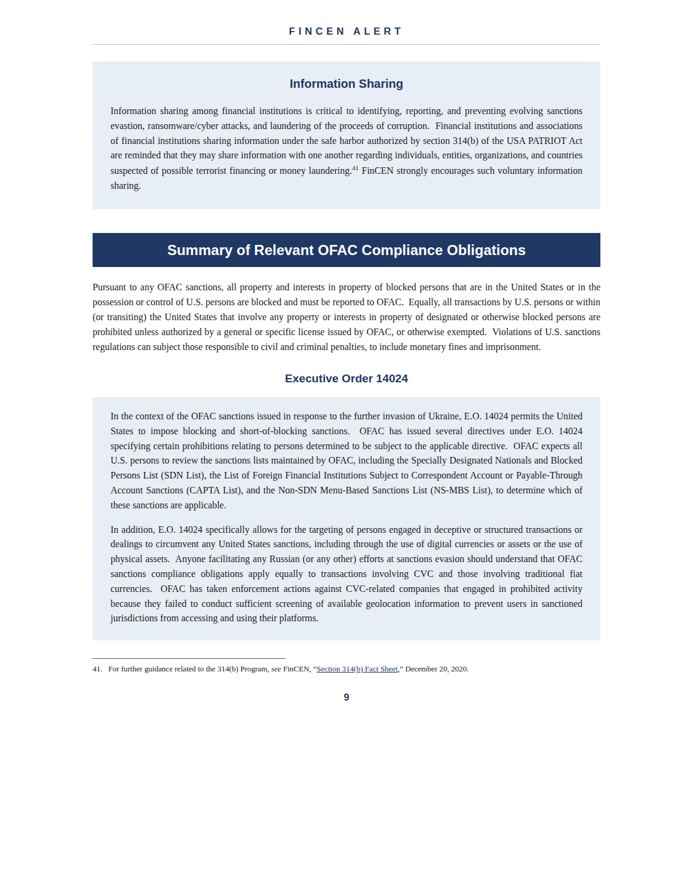FINCEN ALERT
Information Sharing
Information sharing among financial institutions is critical to identifying, reporting, and preventing evolving sanctions evastion, ransomware/cyber attacks, and laundering of the proceeds of corruption. Financial institutions and associations of financial institutions sharing information under the safe harbor authorized by section 314(b) of the USA PATRIOT Act are reminded that they may share information with one another regarding individuals, entities, organizations, and countries suspected of possible terrorist financing or money laundering.41 FinCEN strongly encourages such voluntary information sharing.
Summary of Relevant OFAC Compliance Obligations
Pursuant to any OFAC sanctions, all property and interests in property of blocked persons that are in the United States or in the possession or control of U.S. persons are blocked and must be reported to OFAC. Equally, all transactions by U.S. persons or within (or transiting) the United States that involve any property or interests in property of designated or otherwise blocked persons are prohibited unless authorized by a general or specific license issued by OFAC, or otherwise exempted. Violations of U.S. sanctions regulations can subject those responsible to civil and criminal penalties, to include monetary fines and imprisonment.
Executive Order 14024
In the context of the OFAC sanctions issued in response to the further invasion of Ukraine, E.O. 14024 permits the United States to impose blocking and short-of-blocking sanctions. OFAC has issued several directives under E.O. 14024 specifying certain prohibitions relating to persons determined to be subject to the applicable directive. OFAC expects all U.S. persons to review the sanctions lists maintained by OFAC, including the Specially Designated Nationals and Blocked Persons List (SDN List), the List of Foreign Financial Institutions Subject to Correspondent Account or Payable-Through Account Sanctions (CAPTA List), and the Non-SDN Menu-Based Sanctions List (NS-MBS List), to determine which of these sanctions are applicable.
In addition, E.O. 14024 specifically allows for the targeting of persons engaged in deceptive or structured transactions or dealings to circumvent any United States sanctions, including through the use of digital currencies or assets or the use of physical assets. Anyone facilitating any Russian (or any other) efforts at sanctions evasion should understand that OFAC sanctions compliance obligations apply equally to transactions involving CVC and those involving traditional fiat currencies. OFAC has taken enforcement actions against CVC-related companies that engaged in prohibited activity because they failed to conduct sufficient screening of available geolocation information to prevent users in sanctioned jurisdictions from accessing and using their platforms.
41. For further guidance related to the 314(b) Program, see FinCEN, “Section 314(b) Fact Sheet,” December 20, 2020.
9